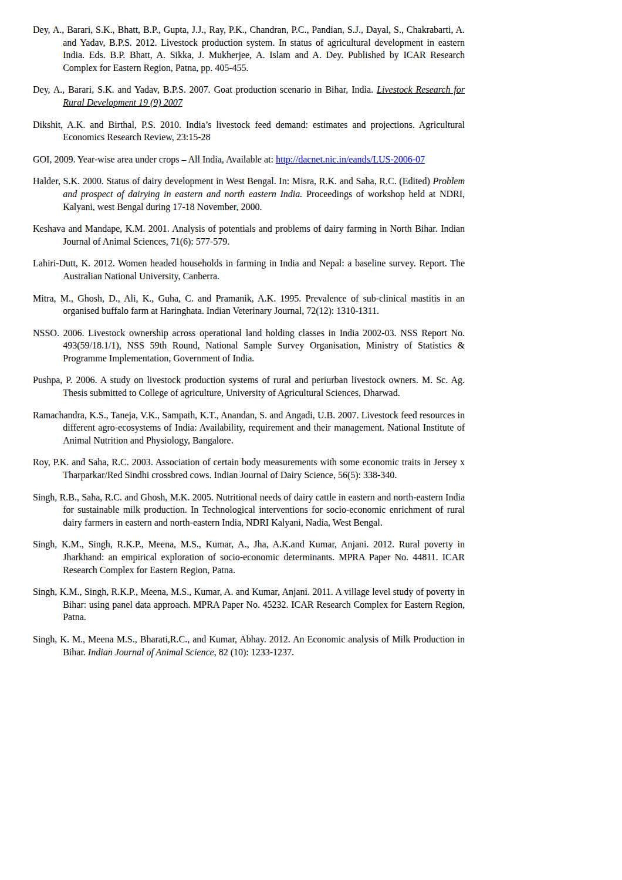Dey, A., Barari, S.K., Bhatt, B.P., Gupta, J.J., Ray, P.K., Chandran, P.C., Pandian, S.J., Dayal, S., Chakrabarti, A. and Yadav, B.P.S. 2012. Livestock production system. In status of agricultural development in eastern India. Eds. B.P. Bhatt, A. Sikka, J. Mukherjee, A. Islam and A. Dey. Published by ICAR Research Complex for Eastern Region, Patna, pp. 405-455.
Dey, A., Barari, S.K. and Yadav, B.P.S. 2007. Goat production scenario in Bihar, India. Livestock Research for Rural Development 19 (9) 2007
Dikshit, A.K. and Birthal, P.S. 2010. India’s livestock feed demand: estimates and projections. Agricultural Economics Research Review, 23:15-28
GOI, 2009. Year-wise area under crops – All India, Available at: http://dacnet.nic.in/eands/LUS-2006-07
Halder, S.K. 2000. Status of dairy development in West Bengal. In: Misra, R.K. and Saha, R.C. (Edited) Problem and prospect of dairying in eastern and north eastern India. Proceedings of workshop held at NDRI, Kalyani, west Bengal during 17-18 November, 2000.
Keshava and Mandape, K.M. 2001. Analysis of potentials and problems of dairy farming in North Bihar. Indian Journal of Animal Sciences, 71(6): 577-579.
Lahiri-Dutt, K. 2012. Women headed households in farming in India and Nepal: a baseline survey. Report. The Australian National University, Canberra.
Mitra, M., Ghosh, D., Ali, K., Guha, C. and Pramanik, A.K. 1995. Prevalence of sub-clinical mastitis in an organised buffalo farm at Haringhata. Indian Veterinary Journal, 72(12): 1310-1311.
NSSO. 2006. Livestock ownership across operational land holding classes in India 2002-03. NSS Report No. 493(59/18.1/1), NSS 59th Round, National Sample Survey Organisation, Ministry of Statistics & Programme Implementation, Government of India.
Pushpa, P. 2006. A study on livestock production systems of rural and periurban livestock owners. M. Sc. Ag. Thesis submitted to College of agriculture, University of Agricultural Sciences, Dharwad.
Ramachandra, K.S., Taneja, V.K., Sampath, K.T., Anandan, S. and Angadi, U.B. 2007. Livestock feed resources in different agro-ecosystems of India: Availability, requirement and their management. National Institute of Animal Nutrition and Physiology, Bangalore.
Roy, P.K. and Saha, R.C. 2003. Association of certain body measurements with some economic traits in Jersey x Tharparkar/Red Sindhi crossbred cows. Indian Journal of Dairy Science, 56(5): 338-340.
Singh, R.B., Saha, R.C. and Ghosh, M.K. 2005. Nutritional needs of dairy cattle in eastern and north-eastern India for sustainable milk production. In Technological interventions for socio-economic enrichment of rural dairy farmers in eastern and north-eastern India, NDRI Kalyani, Nadia, West Bengal.
Singh, K.M., Singh, R.K.P., Meena, M.S., Kumar, A., Jha, A.K.and Kumar, Anjani. 2012. Rural poverty in Jharkhand: an empirical exploration of socio-economic determinants. MPRA Paper No. 44811. ICAR Research Complex for Eastern Region, Patna.
Singh, K.M., Singh, R.K.P., Meena, M.S., Kumar, A. and Kumar, Anjani. 2011. A village level study of poverty in Bihar: using panel data approach. MPRA Paper No. 45232. ICAR Research Complex for Eastern Region, Patna.
Singh, K. M., Meena M.S., Bharati,R.C., and Kumar, Abhay. 2012. An Economic analysis of Milk Production in Bihar. Indian Journal of Animal Science, 82 (10): 1233-1237.